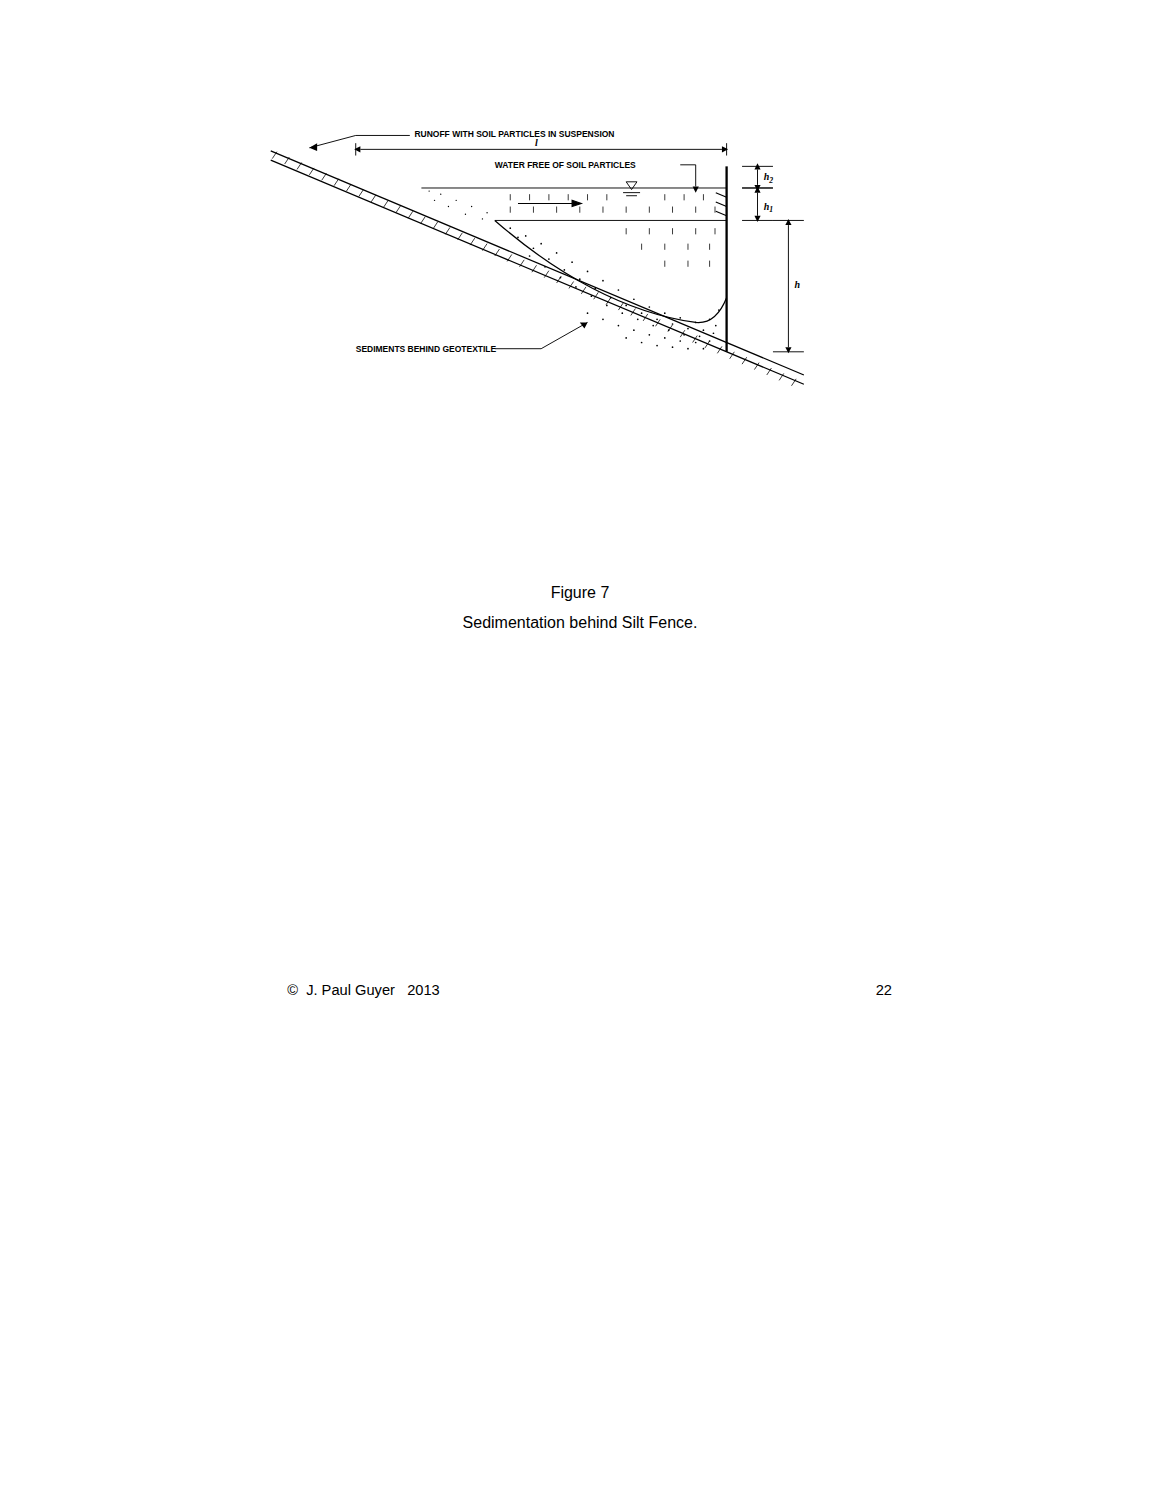Sedimentation behind Silt Fence Cross-section diagram of a slope with a geotextile silt fence at the bottom. Runoff with soil particles in suspension flows down the slope; water free of soil particles ponds behind the fence; sediments accumulate behind the geotextile. Heights h, h1 and h2 and length l are labeled. RUNOFF WITH SOIL PARTICLES IN SUSPENSION WATER FREE OF SOIL PARTICLES SEDIMENTS BEHIND GEOTEXTILE l h2 h1 h
Figure 7 Sedimentation behind Silt Fence.
© J. Paul Guyer 2013
22